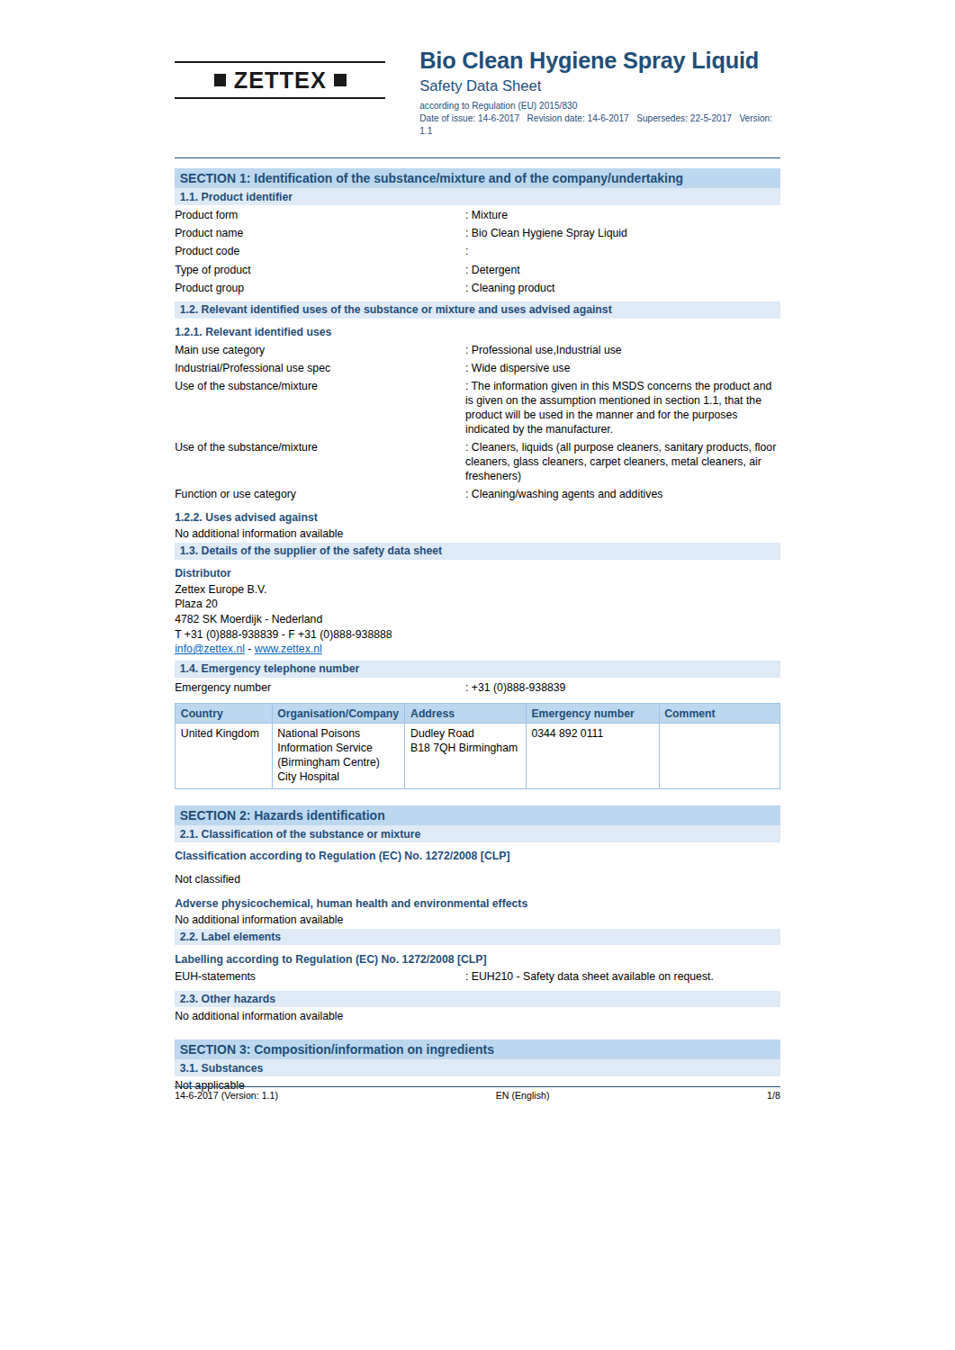ZETTEX
Bio Clean Hygiene Spray Liquid
Safety Data Sheet
according to Regulation (EU) 2015/830
Date of issue: 14-6-2017 Revision date: 14-6-2017 Supersedes: 22-5-2017 Version: 1.1
SECTION 1: Identification of the substance/mixture and of the company/undertaking
1.1. Product identifier
| Product form | : Mixture |
| Product name | : Bio Clean Hygiene Spray Liquid |
| Product code | : |
| Type of product | : Detergent |
| Product group | : Cleaning product |
1.2. Relevant identified uses of the substance or mixture and uses advised against
1.2.1. Relevant identified uses
| Main use category | : Professional use,Industrial use |
| Industrial/Professional use spec | : Wide dispersive use |
| Use of the substance/mixture | : The information given in this MSDS concerns the product and is given on the assumption mentioned in section 1.1, that the product will be used in the manner and for the purposes indicated by the manufacturer. |
| Use of the substance/mixture | : Cleaners, liquids (all purpose cleaners, sanitary products, floor cleaners, glass cleaners, carpet cleaners, metal cleaners, air fresheners) |
| Function or use category | : Cleaning/washing agents and additives |
1.2.2. Uses advised against
No additional information available
1.3. Details of the supplier of the safety data sheet
Distributor
Zettex Europe B.V.
Plaza 20
4782 SK Moerdijk - Nederland
T +31 (0)888-938839 - F +31 (0)888-938888
info@zettex.nl - www.zettex.nl
1.4. Emergency telephone number
| Emergency number | : +31 (0)888-938839 |
| Country | Organisation/Company | Address | Emergency number | Comment |
| --- | --- | --- | --- | --- |
| United Kingdom | National Poisons Information Service (Birmingham Centre) City Hospital | Dudley Road B18 7QH Birmingham | 0344 892 0111 | |
SECTION 2: Hazards identification
2.1. Classification of the substance or mixture
Classification according to Regulation (EC) No. 1272/2008 [CLP]
Not classified
Adverse physicochemical, human health and environmental effects
No additional information available
2.2. Label elements
Labelling according to Regulation (EC) No. 1272/2008 [CLP]
| EUH-statements | : EUH210 - Safety data sheet available on request. |
2.3. Other hazards
No additional information available
SECTION 3: Composition/information on ingredients
3.1. Substances
Not applicable
14-6-2017 (Version: 1.1)
EN (English)
1/8